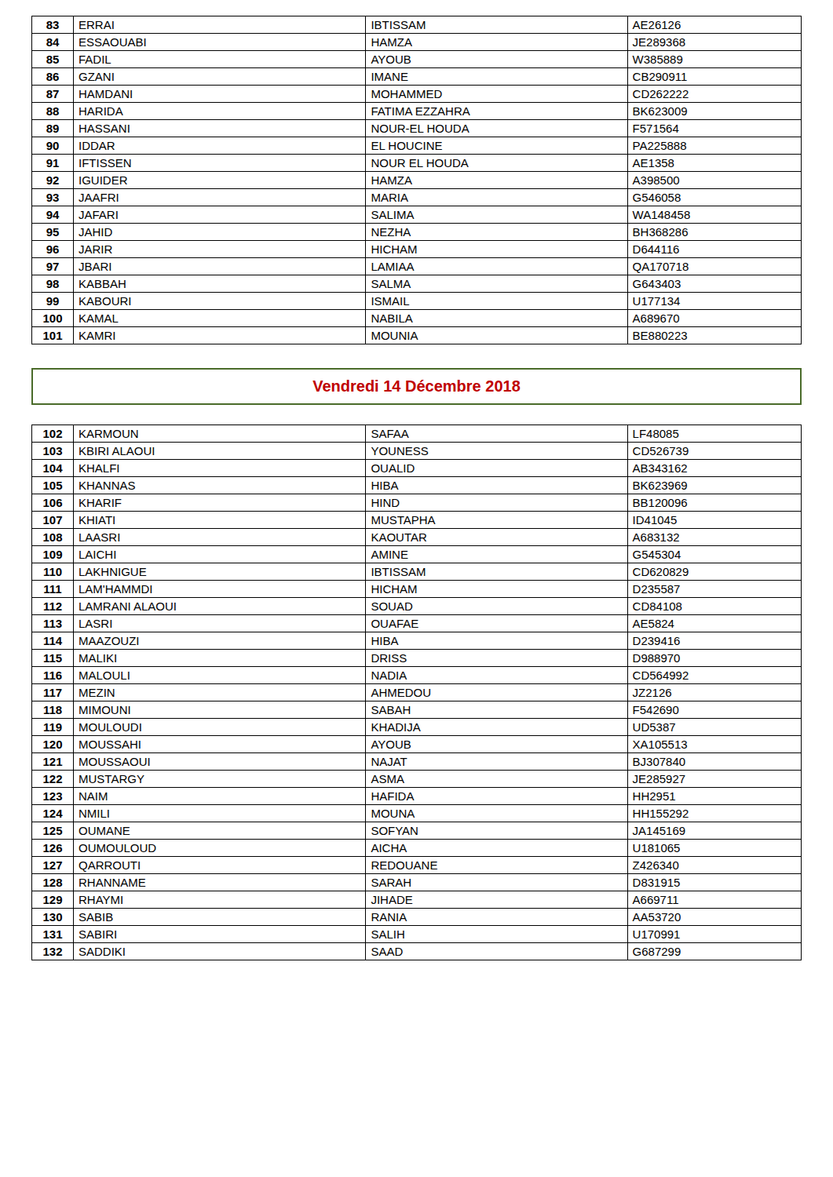| 83 | ERRAI | IBTISSAM | AE26126 |
| 84 | ESSAOUABI | HAMZA | JE289368 |
| 85 | FADIL | AYOUB | W385889 |
| 86 | GZANI | IMANE | CB290911 |
| 87 | HAMDANI | MOHAMMED | CD262222 |
| 88 | HARIDA | FATIMA EZZAHRA | BK623009 |
| 89 | HASSANI | NOUR-EL HOUDA | F571564 |
| 90 | IDDAR | EL HOUCINE | PA225888 |
| 91 | IFTISSEN | NOUR EL HOUDA | AE1358 |
| 92 | IGUIDER | HAMZA | A398500 |
| 93 | JAAFRI | MARIA | G546058 |
| 94 | JAFARI | SALIMA | WA148458 |
| 95 | JAHID | NEZHA | BH368286 |
| 96 | JARIR | HICHAM | D644116 |
| 97 | JBARI | LAMIAA | QA170718 |
| 98 | KABBAH | SALMA | G643403 |
| 99 | KABOURI | ISMAIL | U177134 |
| 100 | KAMAL | NABILA | A689670 |
| 101 | KAMRI | MOUNIA | BE880223 |
Vendredi 14 Décembre 2018
| 102 | KARMOUN | SAFAA | LF48085 |
| 103 | KBIRI ALAOUI | YOUNESS | CD526739 |
| 104 | KHALFI | OUALID | AB343162 |
| 105 | KHANNAS | HIBA | BK623969 |
| 106 | KHARIF | HIND | BB120096 |
| 107 | KHIATI | MUSTAPHA | ID41045 |
| 108 | LAASRI | KAOUTAR | A683132 |
| 109 | LAICHI | AMINE | G545304 |
| 110 | LAKHNIGUE | IBTISSAM | CD620829 |
| 111 | LAM'HAMMDI | HICHAM | D235587 |
| 112 | LAMRANI ALAOUI | SOUAD | CD84108 |
| 113 | LASRI | OUAFAE | AE5824 |
| 114 | MAAZOUZI | HIBA | D239416 |
| 115 | MALIKI | DRISS | D988970 |
| 116 | MALOULI | NADIA | CD564992 |
| 117 | MEZIN | AHMEDOU | JZ2126 |
| 118 | MIMOUNI | SABAH | F542690 |
| 119 | MOULOUDI | KHADIJA | UD5387 |
| 120 | MOUSSAHI | AYOUB | XA105513 |
| 121 | MOUSSAOUI | NAJAT | BJ307840 |
| 122 | MUSTARGY | ASMA | JE285927 |
| 123 | NAIM | HAFIDA | HH2951 |
| 124 | NMILI | MOUNA | HH155292 |
| 125 | OUMANE | SOFYAN | JA145169 |
| 126 | OUMOULOUD | AICHA | U181065 |
| 127 | QARROUTI | REDOUANE | Z426340 |
| 128 | RHANNAME | SARAH | D831915 |
| 129 | RHAYMI | JIHADE | A669711 |
| 130 | SABIB | RANIA | AA53720 |
| 131 | SABIRI | SALIH | U170991 |
| 132 | SADDIKI | SAAD | G687299 |